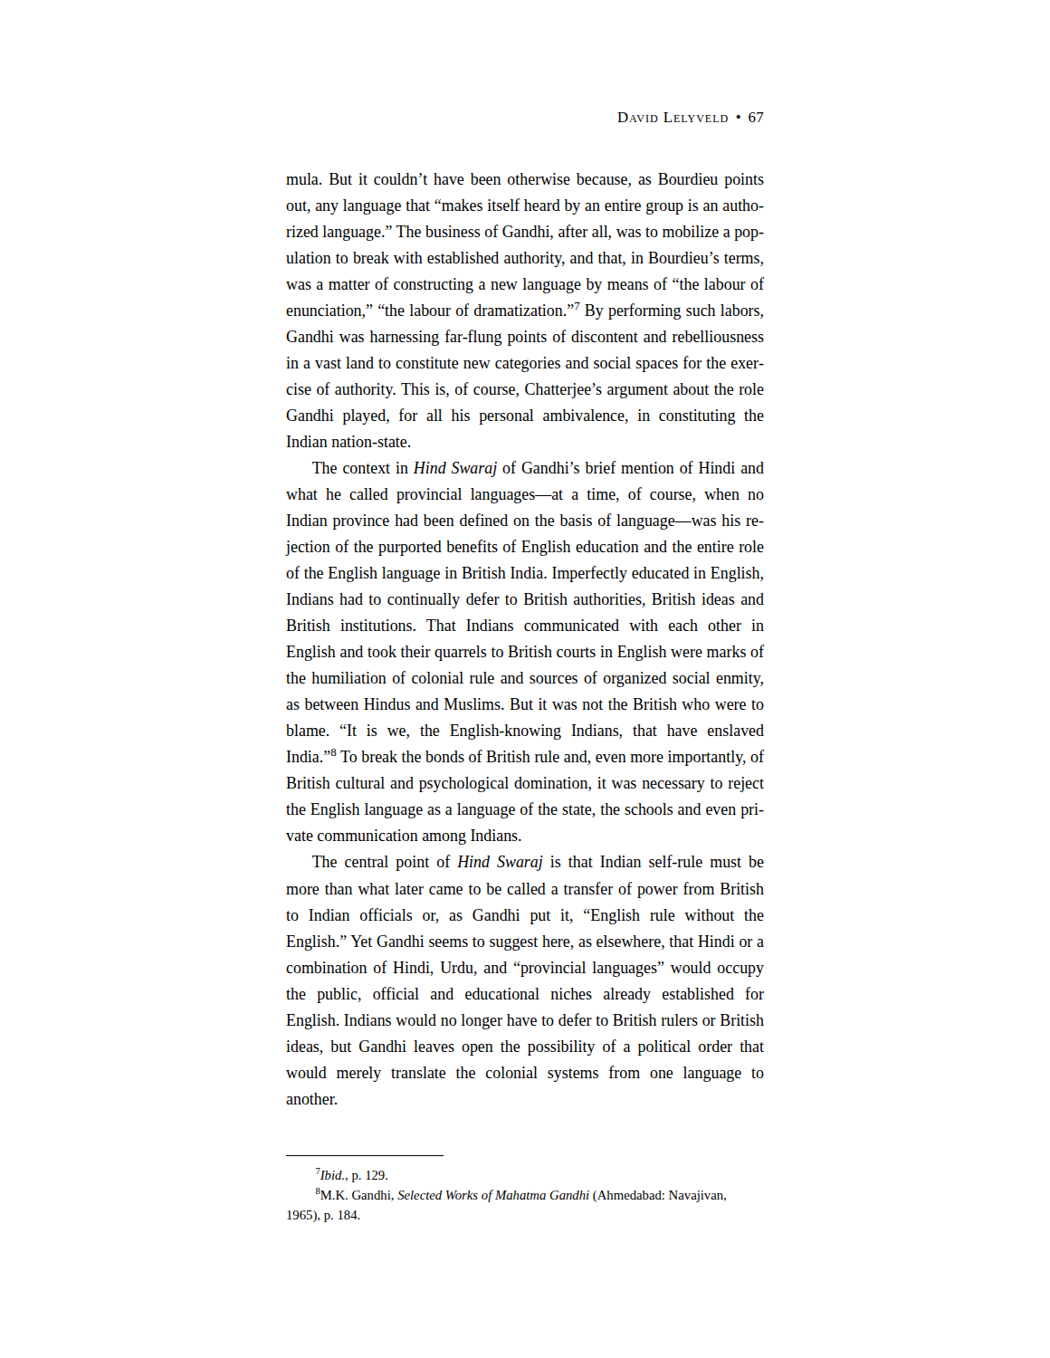David Lelyveld•67
mula. But it couldn’t have been otherwise because, as Bourdieu points out, any language that “makes itself heard by an entire group is an authorized language.” The business of Gandhi, after all, was to mobilize a population to break with established authority, and that, in Bourdieu’s terms, was a matter of constructing a new language by means of “the labour of enunciation,” “the labour of dramatization.”7 By performing such labors, Gandhi was harnessing far-flung points of discontent and rebelliousness in a vast land to constitute new categories and social spaces for the exercise of authority. This is, of course, Chatterjee’s argument about the role Gandhi played, for all his personal ambivalence, in constituting the Indian nation-state.
The context in Hind Swaraj of Gandhi’s brief mention of Hindi and what he called provincial languages—at a time, of course, when no Indian province had been defined on the basis of language—was his rejection of the purported benefits of English education and the entire role of the English language in British India. Imperfectly educated in English, Indians had to continually defer to British authorities, British ideas and British institutions. That Indians communicated with each other in English and took their quarrels to British courts in English were marks of the humiliation of colonial rule and sources of organized social enmity, as between Hindus and Muslims. But it was not the British who were to blame. “It is we, the English-knowing Indians, that have enslaved India.”8 To break the bonds of British rule and, even more importantly, of British cultural and psychological domination, it was necessary to reject the English language as a language of the state, the schools and even private communication among Indians.
The central point of Hind Swaraj is that Indian self-rule must be more than what later came to be called a transfer of power from British to Indian officials or, as Gandhi put it, “English rule without the English.” Yet Gandhi seems to suggest here, as elsewhere, that Hindi or a combination of Hindi, Urdu, and “provincial languages” would occupy the public, official and educational niches already established for English. Indians would no longer have to defer to British rulers or British ideas, but Gandhi leaves open the possibility of a political order that would merely translate the colonial systems from one language to another.
7Ibid., p. 129.
8M.K. Gandhi, Selected Works of Mahatma Gandhi (Ahmedabad: Navajivan, 1965), p. 184.